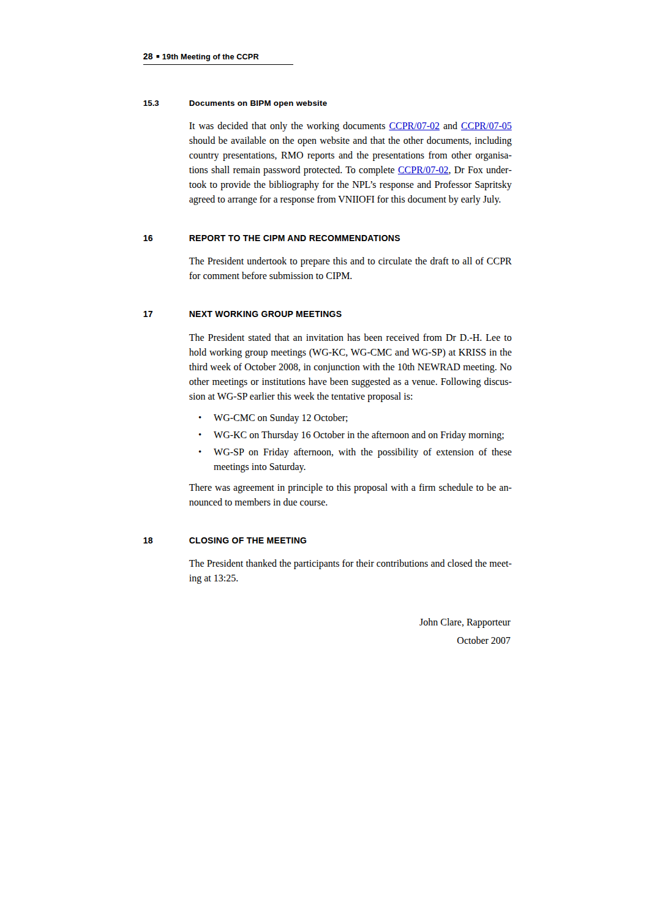28■19th Meeting of the CCPR
15.3
Documents on BIPM open website
It was decided that only the working documents CCPR/07-02 and CCPR/07-05 should be available on the open website and that the other documents, including country presentations, RMO reports and the presentations from other organisations shall remain password protected. To complete CCPR/07-02, Dr Fox undertook to provide the bibliography for the NPL’s response and Professor Sapritsky agreed to arrange for a response from VNIIOFI for this document by early July.
16
REPORT TO THE CIPM AND RECOMMENDATIONS
The President undertook to prepare this and to circulate the draft to all of CCPR for comment before submission to CIPM.
17
NEXT WORKING GROUP MEETINGS
The President stated that an invitation has been received from Dr D.-H. Lee to hold working group meetings (WG-KC, WG-CMC and WG-SP) at KRISS in the third week of October 2008, in conjunction with the 10th NEWRAD meeting. No other meetings or institutions have been suggested as a venue. Following discussion at WG-SP earlier this week the tentative proposal is:
WG-CMC on Sunday 12 October;
WG-KC on Thursday 16 October in the afternoon and on Friday morning;
WG-SP on Friday afternoon, with the possibility of extension of these meetings into Saturday.
There was agreement in principle to this proposal with a firm schedule to be announced to members in due course.
18
CLOSING OF THE MEETING
The President thanked the participants for their contributions and closed the meeting at 13:25.
John Clare, Rapporteur
October 2007